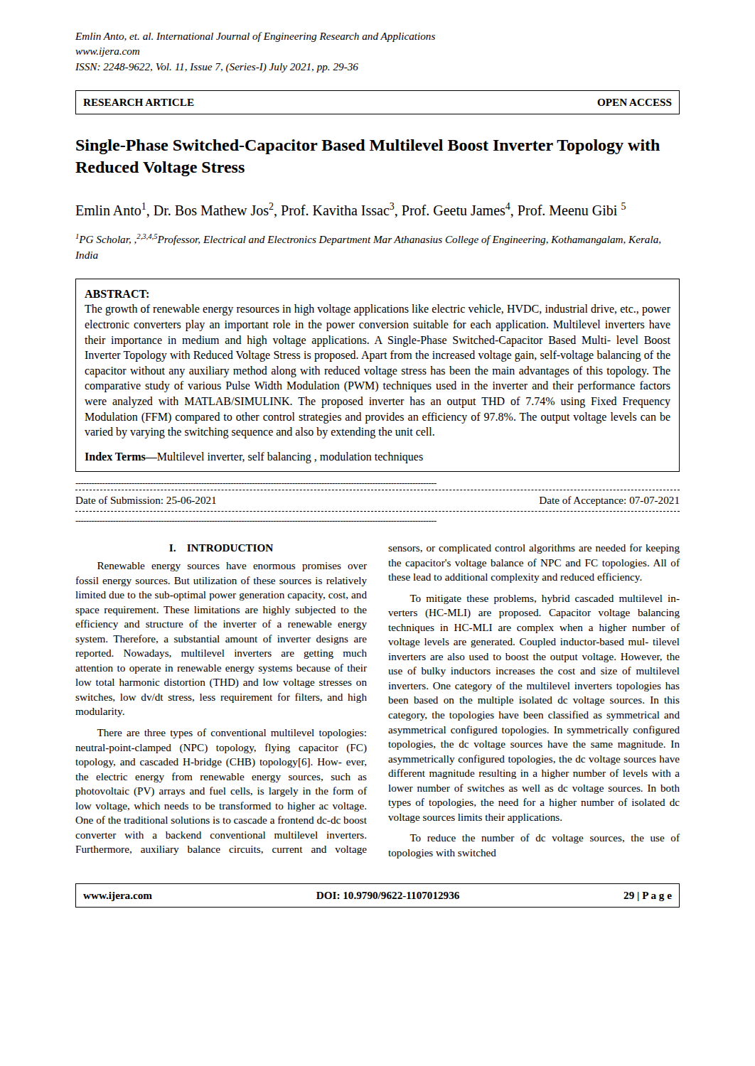Emlin Anto, et. al. International Journal of Engineering Research and Applications
www.ijera.com
ISSN: 2248-9622, Vol. 11, Issue 7, (Series-I) July 2021, pp. 29-36
RESEARCH ARTICLE OPEN ACCESS
Single-Phase Switched-Capacitor Based Multilevel Boost Inverter Topology with Reduced Voltage Stress
Emlin Anto1, Dr. Bos Mathew Jos2, Prof. Kavitha Issac3, Prof. Geetu James4, Prof. Meenu Gibi 5
1PG Scholar, ,2,3,4,5Professor, Electrical and Electronics Department Mar Athanasius College of Engineering, Kothamangalam, Kerala, India
ABSTRACT:
The growth of renewable energy resources in high voltage applications like electric vehicle, HVDC, industrial drive, etc., power electronic converters play an important role in the power conversion suitable for each application. Multilevel inverters have their importance in medium and high voltage applications. A Single-Phase Switched-Capacitor Based Multi- level Boost Inverter Topology with Reduced Voltage Stress is proposed. Apart from the increased voltage gain, self-voltage balancing of the capacitor without any auxiliary method along with reduced voltage stress has been the main advantages of this topology. The comparative study of various Pulse Width Modulation (PWM) techniques used in the inverter and their performance factors were analyzed with MATLAB/SIMULINK. The proposed inverter has an output THD of 7.74% using Fixed Frequency Modulation (FFM) compared to other control strategies and provides an efficiency of 97.8%. The output voltage levels can be varied by varying the switching sequence and also by extending the unit cell.
Index Terms—Multilevel inverter, self balancing , modulation techniques
---------------------------------------------------------------------------------------------------------------------------------------
Date of Submission: 25-06-2021 Date of Acceptance: 07-07-2021
---------------------------------------------------------------------------------------------------------------------------------------
I. INTRODUCTION
Renewable energy sources have enormous promises over fossil energy sources. But utilization of these sources is relatively limited due to the sub-optimal power generation capacity, cost, and space requirement. These limitations are highly subjected to the efficiency and structure of the inverter of a renewable energy system. Therefore, a substantial amount of inverter designs are reported. Nowadays, multilevel inverters are getting much attention to operate in renewable energy systems because of their low total harmonic distortion (THD) and low voltage stresses on switches, low dv/dt stress, less requirement for filters, and high modularity.
There are three types of conventional multilevel topologies: neutral-point-clamped (NPC) topology, flying capacitor (FC) topology, and cascaded H-bridge (CHB) topology[6]. How- ever, the electric energy from renewable energy sources, such as photovoltaic (PV) arrays and fuel cells, is largely in the form of low voltage, which needs to be transformed to higher ac voltage. One of the traditional solutions is to cascade a frontend dc-dc boost converter with a backend conventional multilevel inverters. Furthermore, auxiliary balance circuits, current and voltage sensors, or complicated control algorithms are needed for keeping the capacitor's voltage balance of NPC and FC topologies. All of these lead to additional complexity and reduced efficiency.
To mitigate these problems, hybrid cascaded multilevel in- verters (HC-MLI) are proposed. Capacitor voltage balancing techniques in HC-MLI are complex when a higher number of voltage levels are generated. Coupled inductor-based mul- tilevel inverters are also used to boost the output voltage. However, the use of bulky inductors increases the cost and size of multilevel inverters. One category of the multilevel inverters topologies has been based on the multiple isolated dc voltage sources. In this category, the topologies have been classified as symmetrical and asymmetrical configured topologies. In symmetrically configured topologies, the dc voltage sources have the same magnitude. In asymmetrically configured topologies, the dc voltage sources have different magnitude resulting in a higher number of levels with a lower number of switches as well as dc voltage sources. In both types of topologies, the need for a higher number of isolated dc voltage sources limits their applications.
To reduce the number of dc voltage sources, the use of topologies with switched
www.ijera.com DOI: 10.9790/9622-1107012936 29 | P a g e